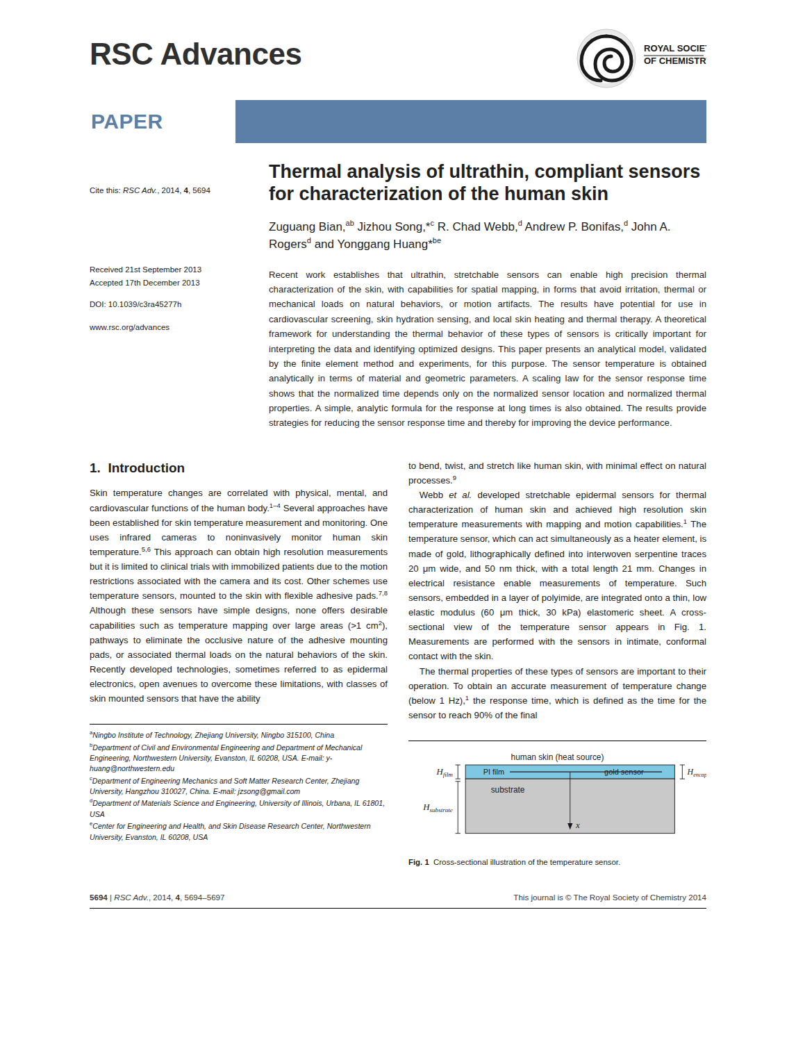RSC Advances
ROYAL SOCIETY OF CHEMISTRY
PAPER
Cite this: RSC Adv., 2014, 4, 5694
Received 21st September 2013
Accepted 17th December 2013
DOI: 10.1039/c3ra45277h
www.rsc.org/advances
Thermal analysis of ultrathin, compliant sensors for characterization of the human skin
Zuguang Bian,ab Jizhou Song,*c R. Chad Webb,d Andrew P. Bonifas,d John A. Rogersd and Yonggang Huang*be
Recent work establishes that ultrathin, stretchable sensors can enable high precision thermal characterization of the skin, with capabilities for spatial mapping, in forms that avoid irritation, thermal or mechanical loads on natural behaviors, or motion artifacts. The results have potential for use in cardiovascular screening, skin hydration sensing, and local skin heating and thermal therapy. A theoretical framework for understanding the thermal behavior of these types of sensors is critically important for interpreting the data and identifying optimized designs. This paper presents an analytical model, validated by the finite element method and experiments, for this purpose. The sensor temperature is obtained analytically in terms of material and geometric parameters. A scaling law for the sensor response time shows that the normalized time depends only on the normalized sensor location and normalized thermal properties. A simple, analytic formula for the response at long times is also obtained. The results provide strategies for reducing the sensor response time and thereby for improving the device performance.
1. Introduction
Skin temperature changes are correlated with physical, mental, and cardiovascular functions of the human body.1–4 Several approaches have been established for skin temperature measurement and monitoring. One uses infrared cameras to noninvasively monitor human skin temperature.5,6 This approach can obtain high resolution measurements but it is limited to clinical trials with immobilized patients due to the motion restrictions associated with the camera and its cost. Other schemes use temperature sensors, mounted to the skin with flexible adhesive pads.7,8 Although these sensors have simple designs, none offers desirable capabilities such as temperature mapping over large areas (>1 cm2), pathways to eliminate the occlusive nature of the adhesive mounting pads, or associated thermal loads on the natural behaviors of the skin. Recently developed technologies, sometimes referred to as epidermal electronics, open avenues to overcome these limitations, with classes of skin mounted sensors that have the ability
aNingbo Institute of Technology, Zhejiang University, Ningbo 315100, China
bDepartment of Civil and Environmental Engineering and Department of Mechanical Engineering, Northwestern University, Evanston, IL 60208, USA. E-mail: y-huang@northwestern.edu
cDepartment of Engineering Mechanics and Soft Matter Research Center, Zhejiang University, Hangzhou 310027, China. E-mail: jzsong@gmail.com
dDepartment of Materials Science and Engineering, University of Illinois, Urbana, IL 61801, USA
eCenter for Engineering and Health, and Skin Disease Research Center, Northwestern University, Evanston, IL 60208, USA
to bend, twist, and stretch like human skin, with minimal effect on natural processes.9
Webb et al. developed stretchable epidermal sensors for thermal characterization of human skin and achieved high resolution skin temperature measurements with mapping and motion capabilities.1 The temperature sensor, which can act simultaneously as a heater element, is made of gold, lithographically defined into interwoven serpentine traces 20 μm wide, and 50 nm thick, with a total length 21 mm. Changes in electrical resistance enable measurements of temperature. Such sensors, embedded in a layer of polyimide, are integrated onto a thin, low elastic modulus (60 μm thick, 30 kPa) elastomeric sheet. A cross-sectional view of the temperature sensor appears in Fig. 1. Measurements are performed with the sensors in intimate, conformal contact with the skin.
The thermal properties of these types of sensors are important to their operation. To obtain an accurate measurement of temperature change (below 1 Hz),1 the response time, which is defined as the time for the sensor to reach 90% of the final
human skin (heat source) PI film gold sensor substrate Hfilm Hsubstrate Hencapsulation x
Fig. 1 Cross-sectional illustration of the temperature sensor.
5694 | RSC Adv., 2014, 4, 5694–5697
This journal is © The Royal Society of Chemistry 2014